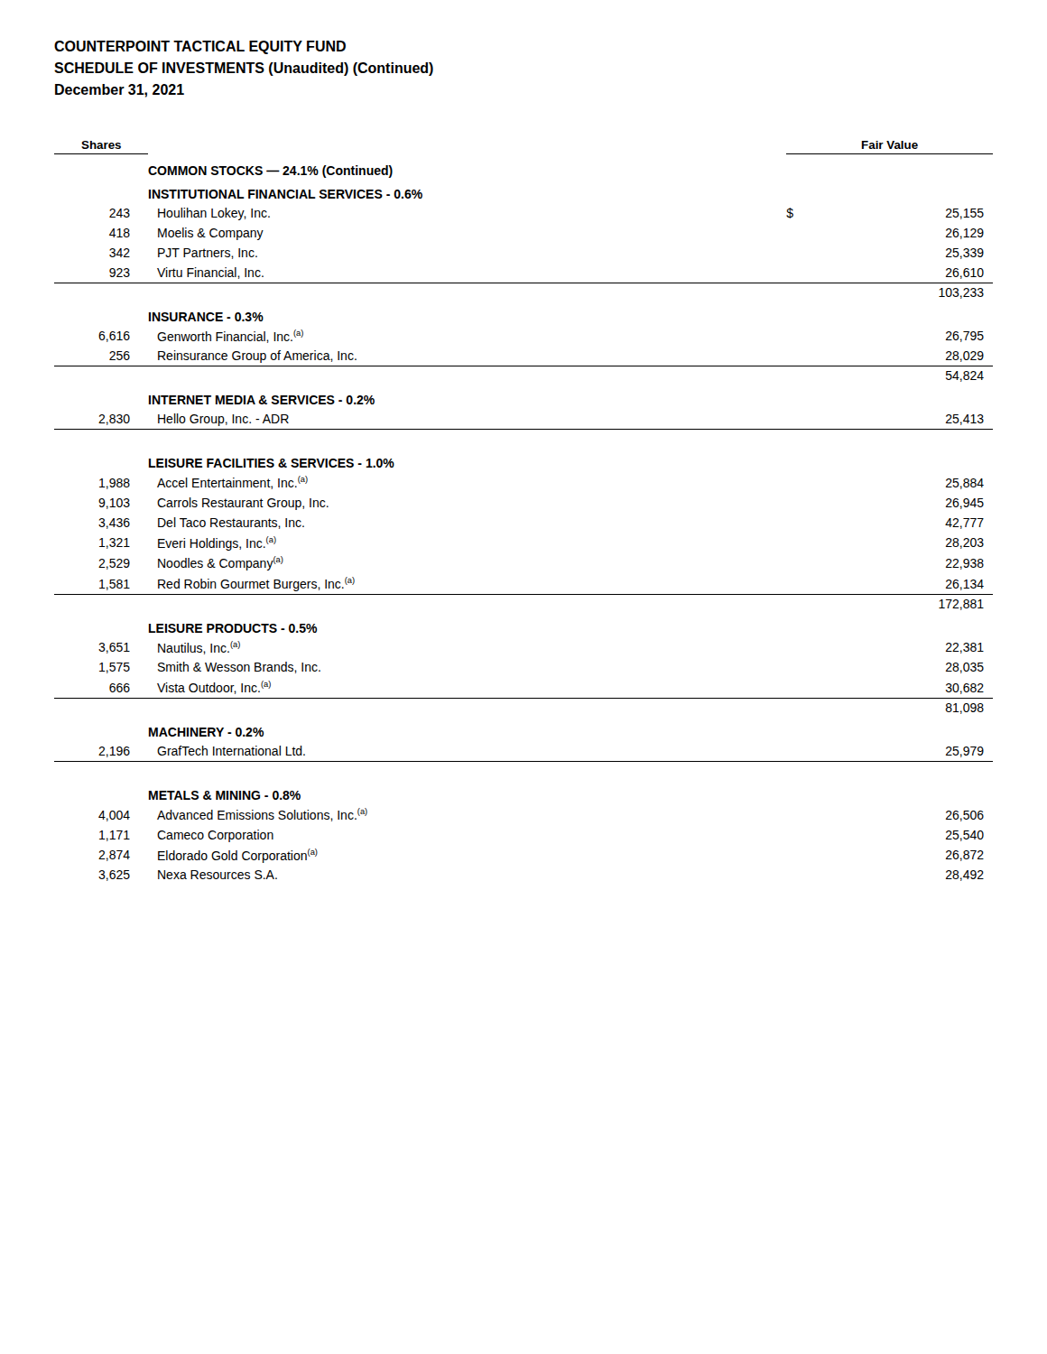COUNTERPOINT TACTICAL EQUITY FUND
SCHEDULE OF INVESTMENTS (Unaudited) (Continued)
December 31, 2021
| Shares | | Fair Value |
| --- | --- | --- |
| | COMMON STOCKS — 24.1% (Continued) | | |
| | INSTITUTIONAL FINANCIAL SERVICES - 0.6% | | |
| 243 | Houlihan Lokey, Inc. | $ | 25,155 |
| 418 | Moelis & Company | | 26,129 |
| 342 | PJT Partners, Inc. | | 25,339 |
| 923 | Virtu Financial, Inc. | | 26,610 |
| | | | 103,233 |
| | INSURANCE - 0.3% | | |
| 6,616 | Genworth Financial, Inc. (a) | | 26,795 |
| 256 | Reinsurance Group of America, Inc. | | 28,029 |
| | | | 54,824 |
| | INTERNET MEDIA & SERVICES - 0.2% | | |
| 2,830 | Hello Group, Inc. - ADR | | 25,413 |
| | LEISURE FACILITIES & SERVICES - 1.0% | | |
| 1,988 | Accel Entertainment, Inc. (a) | | 25,884 |
| 9,103 | Carrols Restaurant Group, Inc. | | 26,945 |
| 3,436 | Del Taco Restaurants, Inc. | | 42,777 |
| 1,321 | Everi Holdings, Inc. (a) | | 28,203 |
| 2,529 | Noodles & Company (a) | | 22,938 |
| 1,581 | Red Robin Gourmet Burgers, Inc. (a) | | 26,134 |
| | | | 172,881 |
| | LEISURE PRODUCTS - 0.5% | | |
| 3,651 | Nautilus, Inc. (a) | | 22,381 |
| 1,575 | Smith & Wesson Brands, Inc. | | 28,035 |
| 666 | Vista Outdoor, Inc. (a) | | 30,682 |
| | | | 81,098 |
| | MACHINERY - 0.2% | | |
| 2,196 | GrafTech International Ltd. | | 25,979 |
| | METALS & MINING - 0.8% | | |
| 4,004 | Advanced Emissions Solutions, Inc. (a) | | 26,506 |
| 1,171 | Cameco Corporation | | 25,540 |
| 2,874 | Eldorado Gold Corporation (a) | | 26,872 |
| 3,625 | Nexa Resources S.A. | | 28,492 |